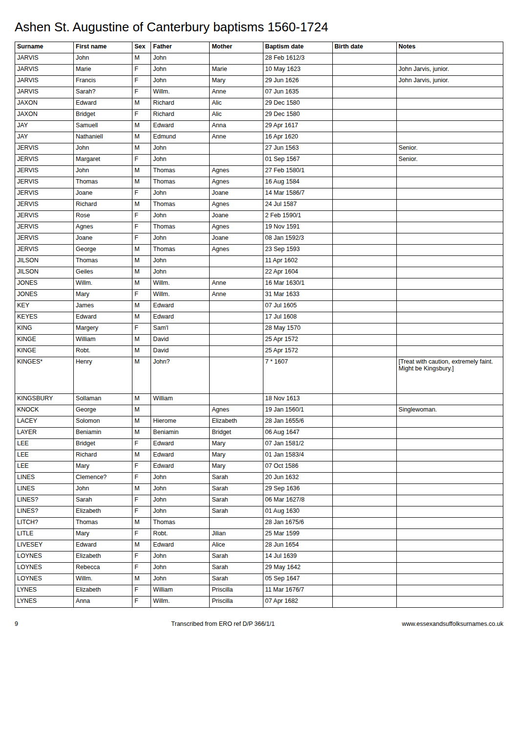Ashen St. Augustine of Canterbury baptisms 1560-1724
| Surname | First name | Sex | Father | Mother | Baptism date | Birth date | Notes |
| --- | --- | --- | --- | --- | --- | --- | --- |
| JARVIS | John | M | John | | 28 Feb 1612/3 | | |
| JARVIS | Marie | F | John | Marie | 10 May 1623 | | John Jarvis, junior. |
| JARVIS | Francis | F | John | Mary | 29 Jun 1626 | | John Jarvis, junior. |
| JARVIS | Sarah? | F | Willm. | Anne | 07 Jun 1635 | | |
| JAXON | Edward | M | Richard | Alic | 29 Dec 1580 | | |
| JAXON | Bridget | F | Richard | Alic | 29 Dec 1580 | | |
| JAY | Samuell | M | Edward | Anna | 29 Apr 1617 | | |
| JAY | Nathaniell | M | Edmund | Anne | 16 Apr 1620 | | |
| JERVIS | John | M | John | | 27 Jun 1563 | | Senior. |
| JERVIS | Margaret | F | John | | 01 Sep 1567 | | Senior. |
| JERVIS | John | M | Thomas | Agnes | 27 Feb 1580/1 | | |
| JERVIS | Thomas | M | Thomas | Agnes | 16 Aug 1584 | | |
| JERVIS | Joane | F | John | Joane | 14 Mar 1586/7 | | |
| JERVIS | Richard | M | Thomas | Agnes | 24 Jul 1587 | | |
| JERVIS | Rose | F | John | Joane | 2 Feb 1590/1 | | |
| JERVIS | Agnes | F | Thomas | Agnes | 19 Nov 1591 | | |
| JERVIS | Joane | F | John | Joane | 08 Jan 1592/3 | | |
| JERVIS | George | M | Thomas | Agnes | 23 Sep 1593 | | |
| JILSON | Thomas | M | John | | 11 Apr 1602 | | |
| JILSON | Geiles | M | John | | 22 Apr 1604 | | |
| JONES | Willm. | M | Willm. | Anne | 16 Mar 1630/1 | | |
| JONES | Mary | F | Willm. | Anne | 31 Mar 1633 | | |
| KEY | James | M | Edward | | 07 Jul 1605 | | |
| KEYES | Edward | M | Edward | | 17 Jul 1608 | | |
| KING | Margery | F | Sam'l | | 28 May 1570 | | |
| KINGE | William | M | David | | 25 Apr 1572 | | |
| KINGE | Robt. | M | David | | 25 Apr 1572 | | |
| KINGES* | Henry | M | John? | | 7 * 1607 | | [Treat with caution, extremely faint. Might be Kingsbury.] |
| KINGSBURY | Sollaman | M | William | | 18 Nov 1613 | | |
| KNOCK | George | M | | Agnes | 19 Jan 1560/1 | | Singlewoman. |
| LACEY | Solomon | M | Hierome | Elizabeth | 28 Jan 1655/6 | | |
| LAYER | Beniamin | M | Beniamin | Bridget | 06 Aug 1647 | | |
| LEE | Bridget | F | Edward | Mary | 07 Jan 1581/2 | | |
| LEE | Richard | M | Edward | Mary | 01 Jan 1583/4 | | |
| LEE | Mary | F | Edward | Mary | 07 Oct 1586 | | |
| LINES | Clemence? | F | John | Sarah | 20 Jun 1632 | | |
| LINES | John | M | John | Sarah | 29 Sep 1636 | | |
| LINES? | Sarah | F | John | Sarah | 06 Mar 1627/8 | | |
| LINES? | Elizabeth | F | John | Sarah | 01 Aug 1630 | | |
| LITCH? | Thomas | M | Thomas | | 28 Jan 1675/6 | | |
| LITLE | Mary | F | Robt. | Jilian | 25 Mar 1599 | | |
| LIVESEY | Edward | M | Edward | Alice | 28 Jun 1654 | | |
| LOYNES | Elizabeth | F | John | Sarah | 14 Jul 1639 | | |
| LOYNES | Rebecca | F | John | Sarah | 29 May 1642 | | |
| LOYNES | Willm. | M | John | Sarah | 05 Sep 1647 | | |
| LYNES | Elizabeth | F | William | Priscilla | 11 Mar 1676/7 | | |
| LYNES | Anna | F | Willm. | Priscilla | 07 Apr 1682 | | |
9
Transcribed from ERO ref D/P 366/1/1
www.essexandsuffolksurnames.co.uk